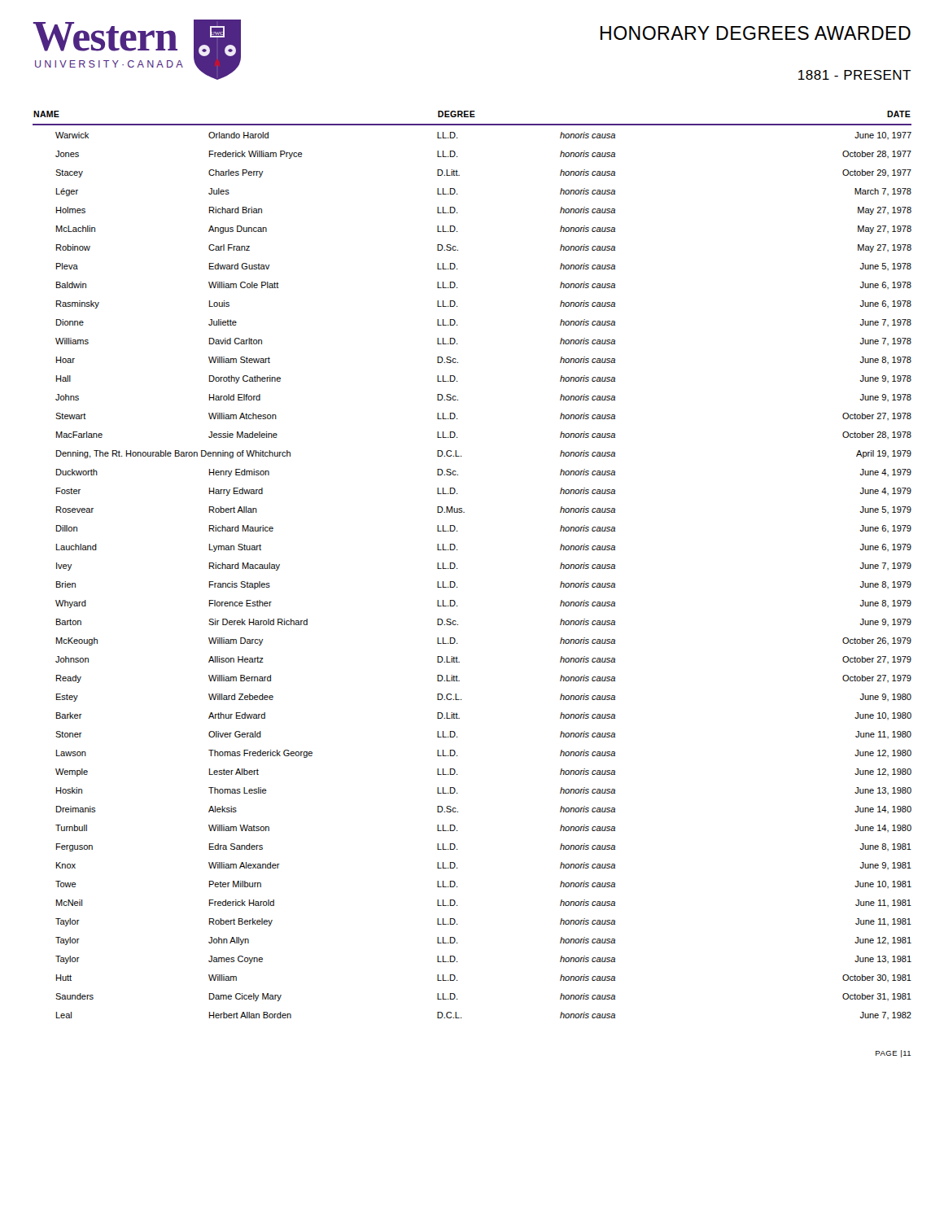Western UNIVERSITY·CANADA
UWO
HONORARY DEGREES AWARDED
1881 - PRESENT
| NAME | DEGREE | DATE |
| --- | --- | --- |
| Warwick | Orlando Harold | LL.D. | honoris causa | June 10, 1977 |
| Jones | Frederick William Pryce | LL.D. | honoris causa | October 28, 1977 |
| Stacey | Charles Perry | D.Litt. | honoris causa | October 29, 1977 |
| Léger | Jules | LL.D. | honoris causa | March 7, 1978 |
| Holmes | Richard Brian | LL.D. | honoris causa | May 27, 1978 |
| McLachlin | Angus Duncan | LL.D. | honoris causa | May 27, 1978 |
| Robinow | Carl Franz | D.Sc. | honoris causa | May 27, 1978 |
| Pleva | Edward Gustav | LL.D. | honoris causa | June 5, 1978 |
| Baldwin | William Cole Platt | LL.D. | honoris causa | June 6, 1978 |
| Rasminsky | Louis | LL.D. | honoris causa | June 6, 1978 |
| Dionne | Juliette | LL.D. | honoris causa | June 7, 1978 |
| Williams | David Carlton | LL.D. | honoris causa | June 7, 1978 |
| Hoar | William Stewart | D.Sc. | honoris causa | June 8, 1978 |
| Hall | Dorothy Catherine | LL.D. | honoris causa | June 9, 1978 |
| Johns | Harold Elford | D.Sc. | honoris causa | June 9, 1978 |
| Stewart | William Atcheson | LL.D. | honoris causa | October 27, 1978 |
| MacFarlane | Jessie Madeleine | LL.D. | honoris causa | October 28, 1978 |
| Denning, The Rt. Honourable Baron Denning of Whitchurch | D.C.L. | honoris causa | April 19, 1979 |
| Duckworth | Henry Edmison | D.Sc. | honoris causa | June 4, 1979 |
| Foster | Harry Edward | LL.D. | honoris causa | June 4, 1979 |
| Rosevear | Robert Allan | D.Mus. | honoris causa | June 5, 1979 |
| Dillon | Richard Maurice | LL.D. | honoris causa | June 6, 1979 |
| Lauchland | Lyman Stuart | LL.D. | honoris causa | June 6, 1979 |
| Ivey | Richard Macaulay | LL.D. | honoris causa | June 7, 1979 |
| Brien | Francis Staples | LL.D. | honoris causa | June 8, 1979 |
| Whyard | Florence Esther | LL.D. | honoris causa | June 8, 1979 |
| Barton | Sir Derek Harold Richard | D.Sc. | honoris causa | June 9, 1979 |
| McKeough | William Darcy | LL.D. | honoris causa | October 26, 1979 |
| Johnson | Allison Heartz | D.Litt. | honoris causa | October 27, 1979 |
| Ready | William Bernard | D.Litt. | honoris causa | October 27, 1979 |
| Estey | Willard Zebedee | D.C.L. | honoris causa | June 9, 1980 |
| Barker | Arthur Edward | D.Litt. | honoris causa | June 10, 1980 |
| Stoner | Oliver Gerald | LL.D. | honoris causa | June 11, 1980 |
| Lawson | Thomas Frederick George | LL.D. | honoris causa | June 12, 1980 |
| Wemple | Lester Albert | LL.D. | honoris causa | June 12, 1980 |
| Hoskin | Thomas Leslie | LL.D. | honoris causa | June 13, 1980 |
| Dreimanis | Aleksis | D.Sc. | honoris causa | June 14, 1980 |
| Turnbull | William Watson | LL.D. | honoris causa | June 14, 1980 |
| Ferguson | Edra Sanders | LL.D. | honoris causa | June 8, 1981 |
| Knox | William Alexander | LL.D. | honoris causa | June 9, 1981 |
| Towe | Peter Milburn | LL.D. | honoris causa | June 10, 1981 |
| McNeil | Frederick Harold | LL.D. | honoris causa | June 11, 1981 |
| Taylor | Robert Berkeley | LL.D. | honoris causa | June 11, 1981 |
| Taylor | John Allyn | LL.D. | honoris causa | June 12, 1981 |
| Taylor | James Coyne | LL.D. | honoris causa | June 13, 1981 |
| Hutt | William | LL.D. | honoris causa | October 30, 1981 |
| Saunders | Dame Cicely Mary | LL.D. | honoris causa | October 31, 1981 |
| Leal | Herbert Allan Borden | D.C.L. | honoris causa | June 7, 1982 |
PAGE |11